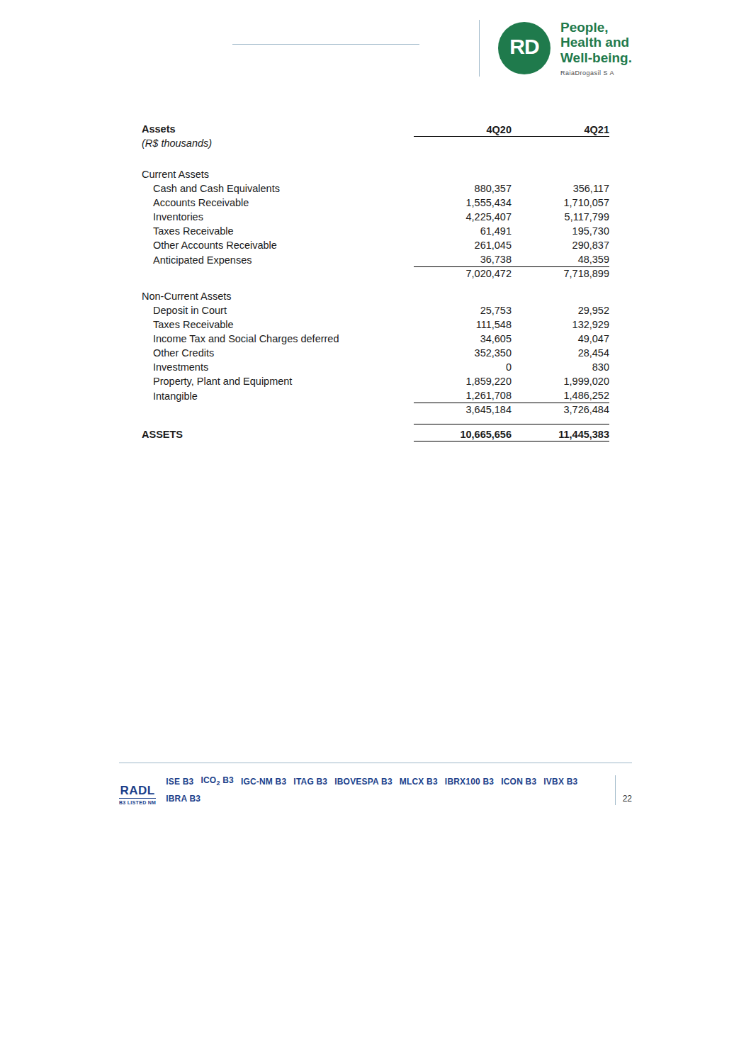RD
People,
Health and
Well-being.
RaiaDrogasil S A
| Assets | 4Q20 | 4Q21 |
| --- | --- | --- |
| (R$ thousands) | | |
| Current Assets | | |
| Cash and Cash Equivalents | 880,357 | 356,117 |
| Accounts Receivable | 1,555,434 | 1,710,057 |
| Inventories | 4,225,407 | 5,117,799 |
| Taxes Receivable | 61,491 | 195,730 |
| Other Accounts Receivable | 261,045 | 290,837 |
| Anticipated Expenses | 36,738 | 48,359 |
| | 7,020,472 | 7,718,899 |
| Non-Current Assets | | |
| Deposit in Court | 25,753 | 29,952 |
| Taxes Receivable | 111,548 | 132,929 |
| Income Tax and Social Charges deferred | 34,605 | 49,047 |
| Other Credits | 352,350 | 28,454 |
| Investments | 0 | 830 |
| Property, Plant and Equipment | 1,859,220 | 1,999,020 |
| Intangible | 1,261,708 | 1,486,252 |
| | 3,645,184 | 3,726,484 |
| ASSETS | 10,665,656 | 11,445,383 |
RADL
B3 LISTED NM
ISE B3 ICO2 B3 IGC-NM B3 ITAG B3 IBOVESPA B3 MLCX B3 IBRX100 B3 ICON B3 IVBX B3 IBRA B3
22